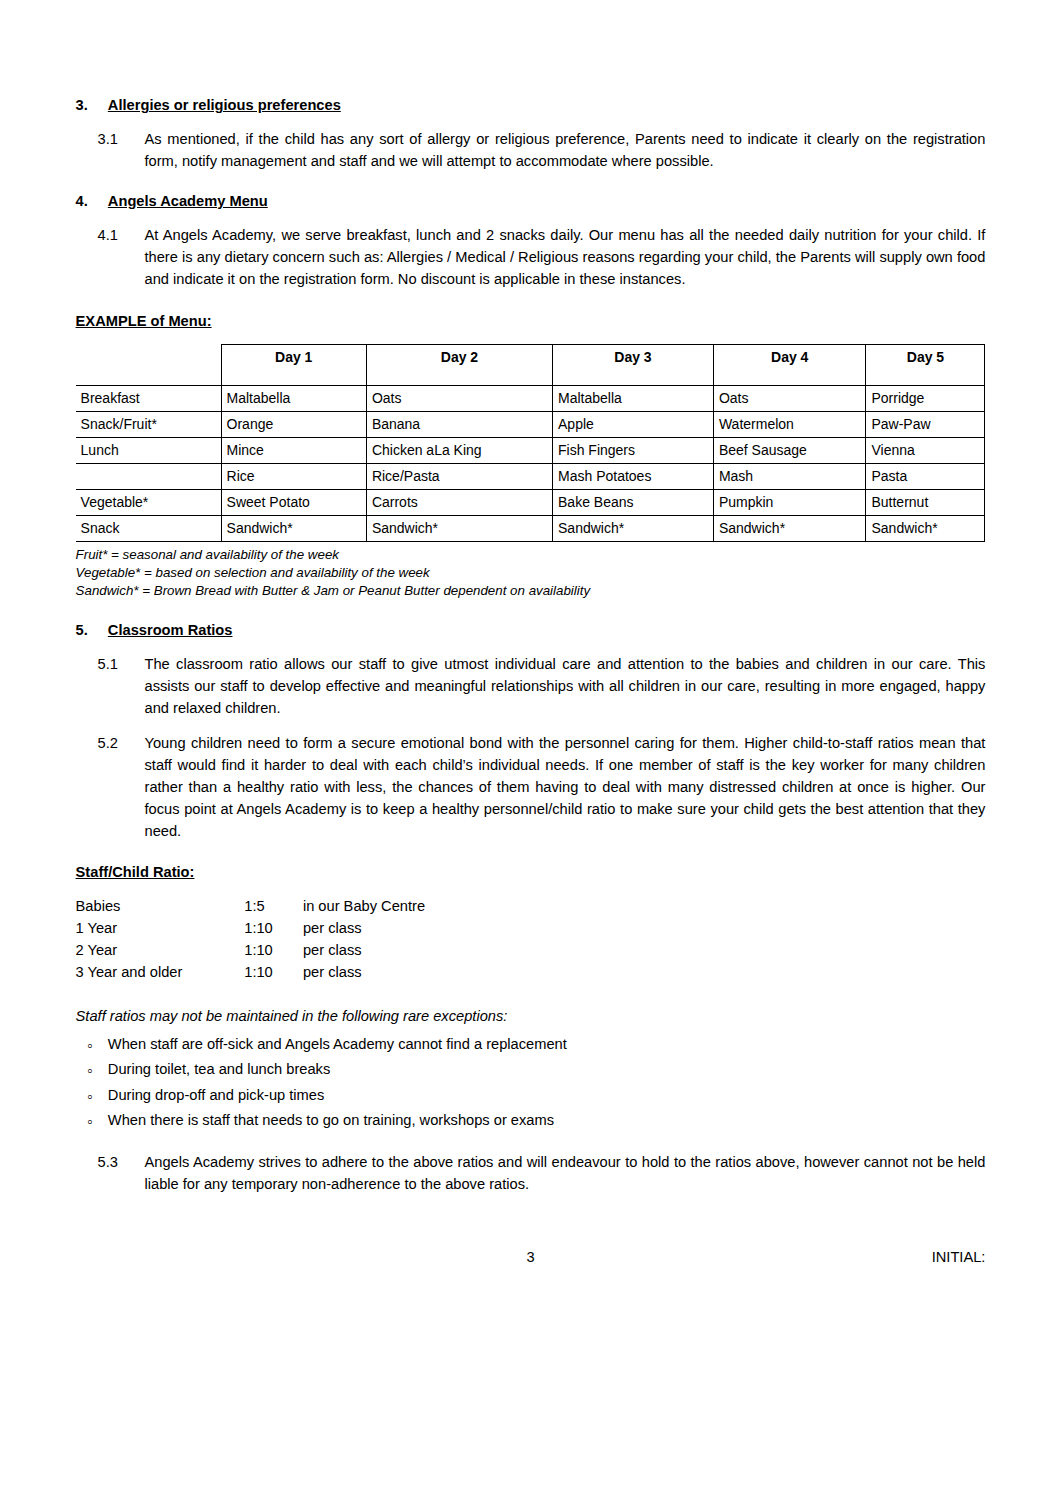3.
Allergies or religious preferences
3.1
As mentioned, if the child has any sort of allergy or religious preference, Parents need to indicate it clearly on the registration form, notify management and staff and we will attempt to accommodate where possible.
4.
Angels Academy Menu
4.1
At Angels Academy, we serve breakfast, lunch and 2 snacks daily. Our menu has all the needed daily nutrition for your child. If there is any dietary concern such as: Allergies / Medical / Religious reasons regarding your child, the Parents will supply own food and indicate it on the registration form. No discount is applicable in these instances.
EXAMPLE of Menu:
| | Day 1 | Day 2 | Day 3 | Day 4 | Day 5 |
| --- | --- | --- | --- | --- | --- |
| Breakfast | Maltabella | Oats | Maltabella | Oats | Porridge |
| Snack/Fruit* | Orange | Banana | Apple | Watermelon | Paw-Paw |
| Lunch | Mince | Chicken aLa King | Fish Fingers | Beef Sausage | Vienna |
| | Rice | Rice/Pasta | Mash Potatoes | Mash | Pasta |
| Vegetable* | Sweet Potato | Carrots | Bake Beans | Pumpkin | Butternut |
| Snack | Sandwich* | Sandwich* | Sandwich* | Sandwich* | Sandwich* |
Fruit* = seasonal and availability of the week
Vegetable* = based on selection and availability of the week
Sandwich* = Brown Bread with Butter & Jam or Peanut Butter dependent on availability
5.
Classroom Ratios
5.1
The classroom ratio allows our staff to give utmost individual care and attention to the babies and children in our care. This assists our staff to develop effective and meaningful relationships with all children in our care, resulting in more engaged, happy and relaxed children.
5.2
Young children need to form a secure emotional bond with the personnel caring for them. Higher child-to-staff ratios mean that staff would find it harder to deal with each child’s individual needs. If one member of staff is the key worker for many children rather than a healthy ratio with less, the chances of them having to deal with many distressed children at once is higher. Our focus point at Angels Academy is to keep a healthy personnel/child ratio to make sure your child gets the best attention that they need.
Staff/Child Ratio:
| Babies | 1:5 | in our Baby Centre |
| 1 Year | 1:10 | per class |
| 2 Year | 1:10 | per class |
| 3 Year and older | 1:10 | per class |
Staff ratios may not be maintained in the following rare exceptions:
When staff are off-sick and Angels Academy cannot find a replacement
During toilet, tea and lunch breaks
During drop-off and pick-up times
When there is staff that needs to go on training, workshops or exams
5.3
Angels Academy strives to adhere to the above ratios and will endeavour to hold to the ratios above, however cannot not be held liable for any temporary non-adherence to the above ratios.
3 INITIAL: